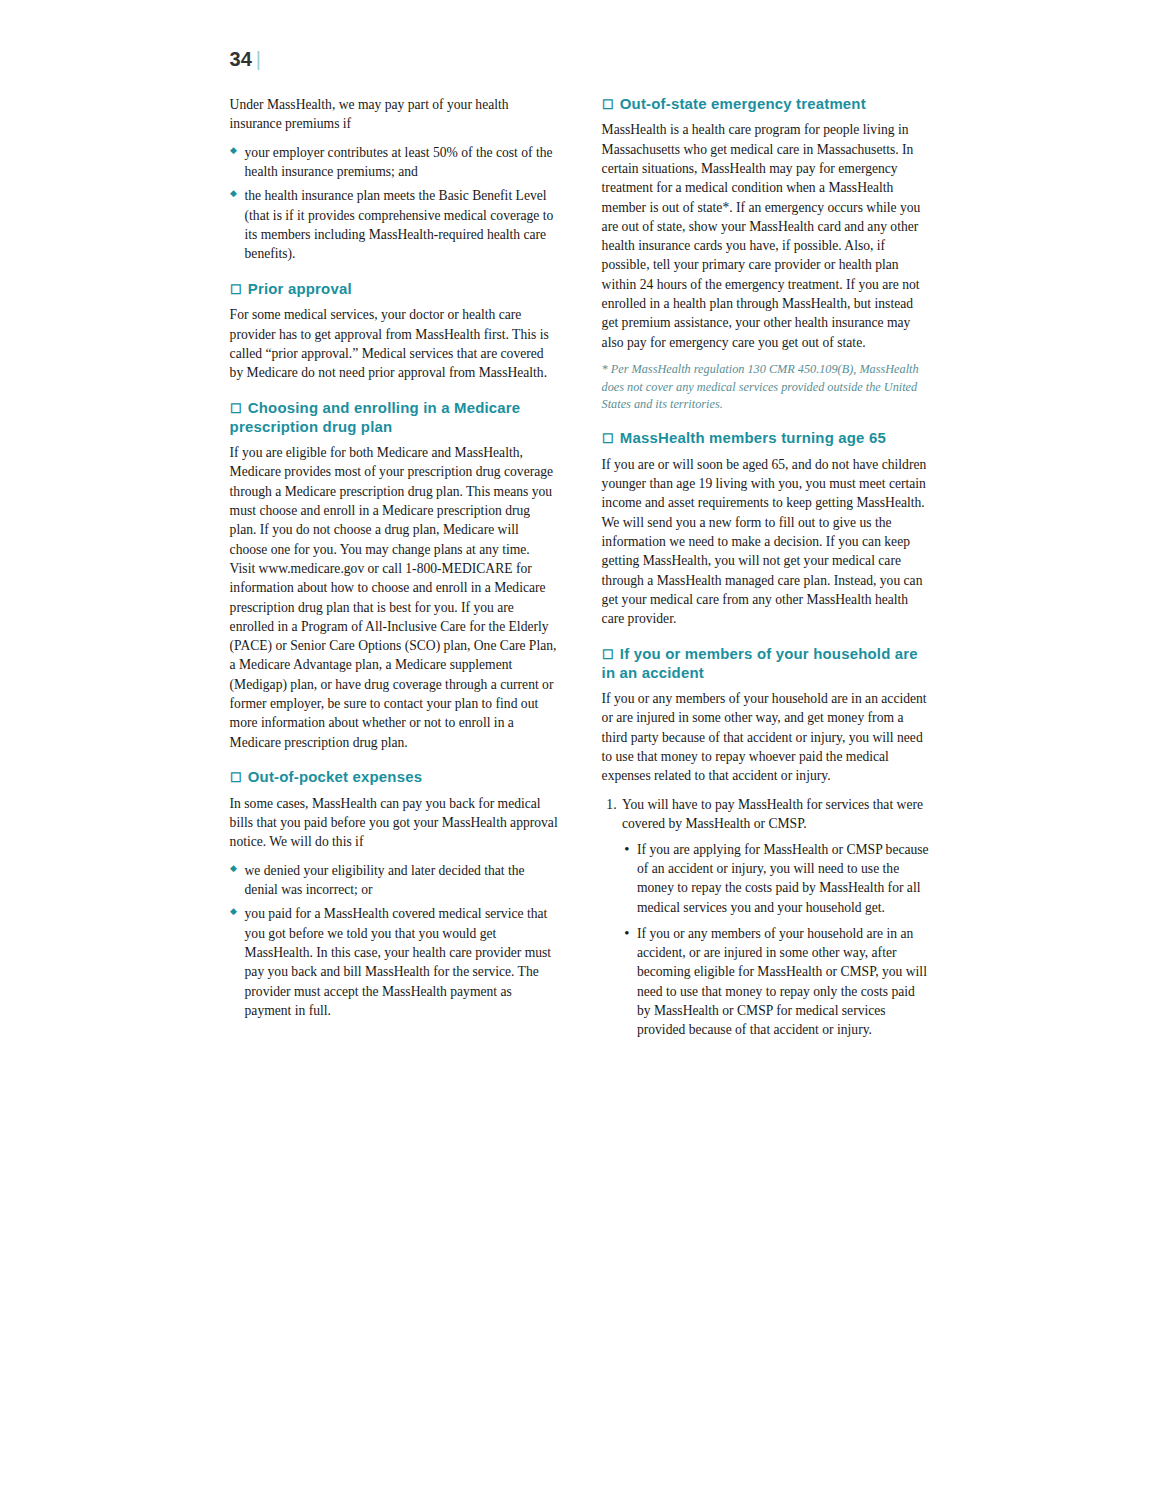34|
Under MassHealth, we may pay part of your health insurance premiums if
your employer contributes at least 50% of the cost of the health insurance premiums; and
the health insurance plan meets the Basic Benefit Level (that is if it provides comprehensive medical coverage to its members including MassHealth-required health care benefits).
☐Prior approval
For some medical services, your doctor or health care provider has to get approval from MassHealth first. This is called “prior approval.” Medical services that are covered by Medicare do not need prior approval from MassHealth.
☐Choosing and enrolling in a Medicare prescription drug plan
If you are eligible for both Medicare and MassHealth, Medicare provides most of your prescription drug coverage through a Medicare prescription drug plan. This means you must choose and enroll in a Medicare prescription drug plan. If you do not choose a drug plan, Medicare will choose one for you. You may change plans at any time. Visit www.medicare.gov or call 1-800-MEDICARE for information about how to choose and enroll in a Medicare prescription drug plan that is best for you. If you are enrolled in a Program of All-Inclusive Care for the Elderly (PACE) or Senior Care Options (SCO) plan, One Care Plan, a Medicare Advantage plan, a Medicare supplement (Medigap) plan, or have drug coverage through a current or former employer, be sure to contact your plan to find out more information about whether or not to enroll in a Medicare prescription drug plan.
☐Out-of-pocket expenses
In some cases, MassHealth can pay you back for medical bills that you paid before you got your MassHealth approval notice. We will do this if
we denied your eligibility and later decided that the denial was incorrect; or
you paid for a MassHealth covered medical service that you got before we told you that you would get MassHealth. In this case, your health care provider must pay you back and bill MassHealth for the service. The provider must accept the MassHealth payment as payment in full.
☐Out-of-state emergency treatment
MassHealth is a health care program for people living in Massachusetts who get medical care in Massachusetts. In certain situations, MassHealth may pay for emergency treatment for a medical condition when a MassHealth member is out of state*. If an emergency occurs while you are out of state, show your MassHealth card and any other health insurance cards you have, if possible. Also, if possible, tell your primary care provider or health plan within 24 hours of the emergency treatment. If you are not enrolled in a health plan through MassHealth, but instead get premium assistance, your other health insurance may also pay for emergency care you get out of state.
* Per MassHealth regulation 130 CMR 450.109(B), MassHealth does not cover any medical services provided outside the United States and its territories.
☐MassHealth members turning age 65
If you are or will soon be aged 65, and do not have children younger than age 19 living with you, you must meet certain income and asset requirements to keep getting MassHealth. We will send you a new form to fill out to give us the information we need to make a decision. If you can keep getting MassHealth, you will not get your medical care through a MassHealth managed care plan. Instead, you can get your medical care from any other MassHealth health care provider.
☐If you or members of your household are in an accident
If you or any members of your household are in an accident or are injured in some other way, and get money from a third party because of that accident or injury, you will need to use that money to repay whoever paid the medical expenses related to that accident or injury.
You will have to pay MassHealth for services that were covered by MassHealth or CMSP.
If you are applying for MassHealth or CMSP because of an accident or injury, you will need to use the money to repay the costs paid by MassHealth for all medical services you and your household get.
If you or any members of your household are in an accident, or are injured in some other way, after becoming eligible for MassHealth or CMSP, you will need to use that money to repay only the costs paid by MassHealth or CMSP for medical services provided because of that accident or injury.